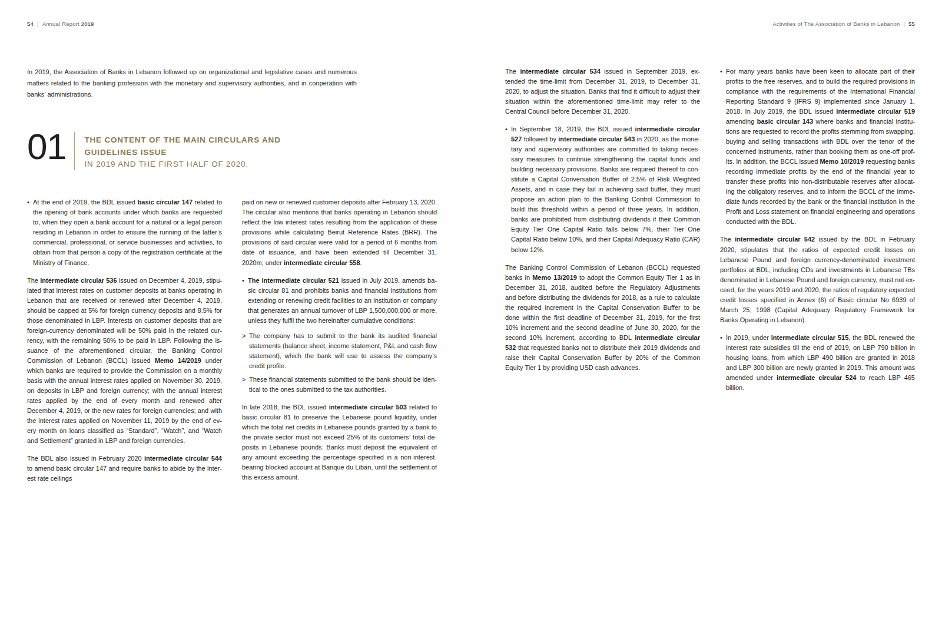54|Annual Report 2019
In 2019, the Association of Banks in Lebanon followed up on organizational and legislative cases and numerous matters related to the banking profession with the monetary and supervisory authorities, and in cooperation with banks’ administrations.
01
THE CONTENT OF THE MAIN CIRCULARS AND
GUIDELINES ISSUE
IN 2019 AND THE FIRST HALF OF 2020.
At the end of 2019, the BDL issued basic circular 147 related to the opening of bank accounts under which banks are requested to, when they open a bank account for a natural or a legal person residing in Lebanon in order to ensure the running of the latter’s commercial, professional, or service businesses and activities, to obtain from that person a copy of the registration certificate at the Ministry of Finance.
The intermediate circular 536 issued on December 4, 2019, stipulated that interest rates on customer deposits at banks operating in Lebanon that are received or renewed after December 4, 2019, should be capped at 5% for foreign currency deposits and 8.5% for those denominated in LBP. Interests on customer deposits that are foreign-currency denominated will be 50% paid in the related currency, with the remaining 50% to be paid in LBP. Following the issuance of the aforementioned circular, the Banking Control Commission of Lebanon (BCCL) issued Memo 14/2019 under which banks are required to provide the Commission on a monthly basis with the annual interest rates applied on November 30, 2019, on deposits in LBP and foreign currency; with the annual interest rates applied by the end of every month and renewed after December 4, 2019, or the new rates for foreign currencies; and with the interest rates applied on November 11, 2019 by the end of every month on loans classified as “Standard”, “Watch”, and “Watch and Settlement” granted in LBP and foreign currencies.
The BDL also issued in February 2020 intermediate circular 544 to amend basic circular 147 and require banks to abide by the interest rate ceilings
paid on new or renewed customer deposits after February 13, 2020. The circular also mentions that banks operating in Lebanon should reflect the low interest rates resulting from the application of these provisions while calculating Beirut Reference Rates (BRR). The provisions of said circular were valid for a period of 6 months from date of issuance, and have been extended till December 31, 2020m, under intermediate circular 558.
The intermediate circular 521 issued in July 2019, amends basic circular 81 and prohibits banks and financial institutions from extending or renewing credit facilities to an institution or company that generates an annual turnover of LBP 1,500,000,000 or more, unless they fulfil the two hereinafter cumulative conditions:
The company has to submit to the bank its audited financial statements (balance sheet, income statement, P&L and cash flow statement), which the bank will use to assess the company’s credit profile.
These financial statements submitted to the bank should be identical to the ones submitted to the tax authorities.
In late 2018, the BDL issued intermediate circular 503 related to basic circular 81 to preserve the Lebanese pound liquidity, under which the total net credits in Lebanese pounds granted by a bank to the private sector must not exceed 25% of its customers’ total deposits in Lebanese pounds. Banks must deposit the equivalent of any amount exceeding the percentage specified in a non-interest-bearing blocked account at Banque du Liban, until the settlement of this excess amount.
Activities of The Association of Banks in Lebanon|55
The intermediate circular 534 issued in September 2019, extended the time-limit from December 31, 2019, to December 31, 2020, to adjust the situation. Banks that find it difficult to adjust their situation within the aforementioned time-limit may refer to the Central Council before December 31, 2020.
In September 18, 2019, the BDL issued intermediate circular 527 followed by intermediate circular 543 in 2020, as the monetary and supervisory authorities are committed to taking necessary measures to continue strengthening the capital funds and building necessary provisions. Banks are required thereof to constitute a Capital Conversation Buffer of 2.5% of Risk Weighted Assets, and in case they fail in achieving said buffer, they must propose an action plan to the Banking Control Commission to build this threshold within a period of three years. In addition, banks are prohibited from distributing dividends if their Common Equity Tier One Capital Ratio falls below 7%, their Tier One Capital Ratio below 10%, and their Capital Adequacy Ratio (CAR) below 12%.
The Banking Control Commission of Lebanon (BCCL) requested banks in Memo 13/2019 to adopt the Common Equity Tier 1 as in December 31, 2018, audited before the Regulatory Adjustments and before distributing the dividends for 2018, as a rule to calculate the required increment in the Capital Conservation Buffer to be done within the first deadline of December 31, 2019, for the first 10% increment and the second deadline of June 30, 2020, for the second 10% increment, according to BDL intermediate circular 532 that requested banks not to distribute their 2019 dividends and raise their Capital Conservation Buffer by 20% of the Common Equity Tier 1 by providing USD cash advances.
For many years banks have been keen to allocate part of their profits to the free reserves, and to build the required provisions in compliance with the requirements of the International Financial Reporting Standard 9 (IFRS 9) implemented since January 1, 2018. In July 2019, the BDL issued intermediate circular 519 amending basic circular 143 where banks and financial institutions are requested to record the profits stemming from swapping, buying and selling transactions with BDL over the tenor of the concerned instruments, rather than booking them as one-off profits. In addition, the BCCL issued Memo 10/2019 requesting banks recording immediate profits by the end of the financial year to transfer these profits into non-distributable reserves after allocating the obligatory reserves, and to inform the BCCL of the immediate funds recorded by the bank or the financial institution in the Profit and Loss statement on financial engineering and operations conducted with the BDL.
The intermediate circular 542 issued by the BDL in February 2020, stipulates that the ratios of expected credit losses on Lebanese Pound and foreign currency-denominated investment portfolios at BDL, including CDs and investments in Lebanese TBs denominated in Lebanese Pound and foreign currency, must not exceed, for the years 2019 and 2020, the ratios of regulatory expected credit losses specified in Annex (6) of Basic circular No 6939 of March 25, 1998 (Capital Adequacy Regulatory Framework for Banks Operating in Lebanon).
In 2019, under intermediate circular 515, the BDL renewed the interest rate subsidies till the end of 2019, on LBP 790 billion in housing loans, from which LBP 490 billion are granted in 2018 and LBP 300 billion are newly granted in 2019. This amount was amended under intermediate circular 524 to reach LBP 465 billion.